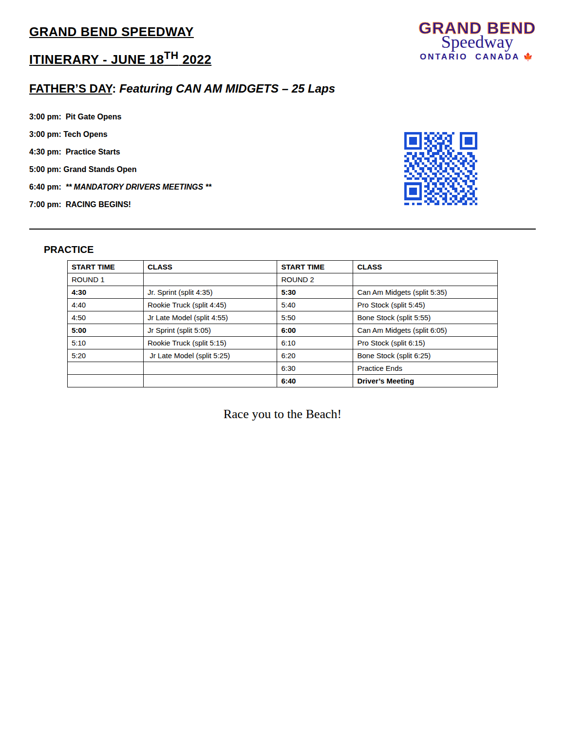GRAND BEND SPEEDWAY
ITINERARY - JUNE 18TH 2022
GRAND BEND
Speedway
ONTARIO CANADA 🍁
FATHER’S DAY: Featuring CAN AM MIDGETS – 25 Laps
3:00 pm: Pit Gate Opens
3:00 pm: Tech Opens
4:30 pm: Practice Starts
5:00 pm: Grand Stands Open
6:40 pm: ** MANDATORY DRIVERS MEETINGS **
7:00 pm: RACING BEGINS!
PRACTICE
| START TIME | CLASS | START TIME | CLASS |
| --- | --- | --- | --- |
| ROUND 1 | | ROUND 2 | |
| 4:30 | Jr. Sprint (split 4:35) | 5:30 | Can Am Midgets (split 5:35) |
| 4:40 | Rookie Truck (split 4:45) | 5:40 | Pro Stock (split 5:45) |
| 4:50 | Jr Late Model (split 4:55) | 5:50 | Bone Stock (split 5:55) |
| 5:00 | Jr Sprint (split 5:05) | 6:00 | Can Am Midgets (split 6:05) |
| 5:10 | Rookie Truck (split 5:15) | 6:10 | Pro Stock (split 6:15) |
| 5:20 | Jr Late Model (split 5:25) | 6:20 | Bone Stock (split 6:25) |
| | | 6:30 | Practice Ends |
| | | 6:40 | Driver’s Meeting |
Race you to the Beach!